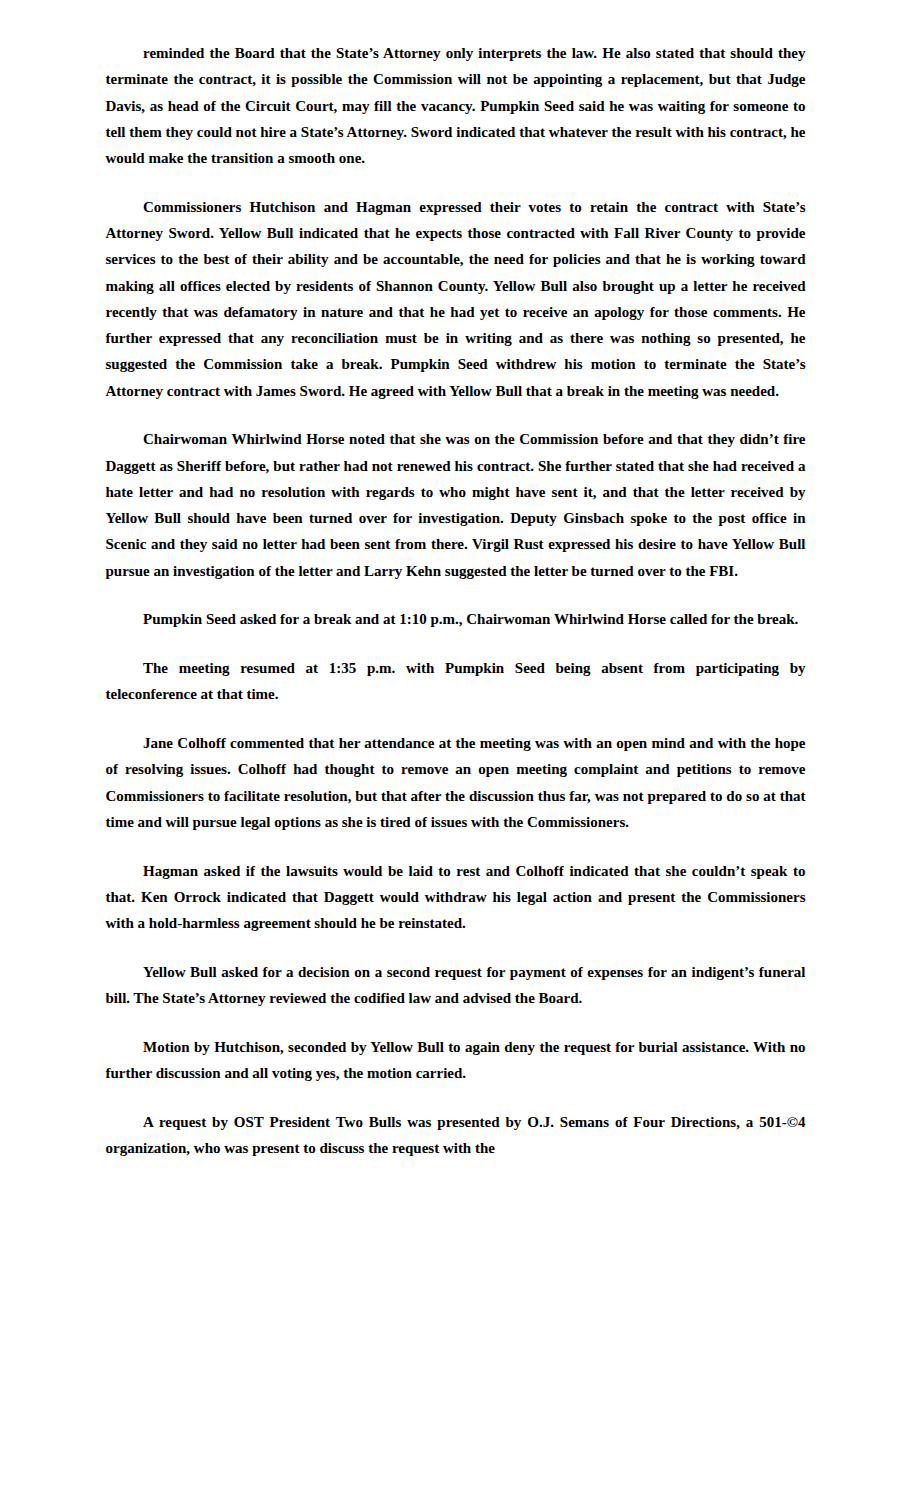reminded the Board that the State’s Attorney only interprets the law. He also stated that should they terminate the contract, it is possible the Commission will not be appointing a replacement, but that Judge Davis, as head of the Circuit Court, may fill the vacancy. Pumpkin Seed said he was waiting for someone to tell them they could not hire a State’s Attorney. Sword indicated that whatever the result with his contract, he would make the transition a smooth one.
Commissioners Hutchison and Hagman expressed their votes to retain the contract with State’s Attorney Sword. Yellow Bull indicated that he expects those contracted with Fall River County to provide services to the best of their ability and be accountable, the need for policies and that he is working toward making all offices elected by residents of Shannon County. Yellow Bull also brought up a letter he received recently that was defamatory in nature and that he had yet to receive an apology for those comments. He further expressed that any reconciliation must be in writing and as there was nothing so presented, he suggested the Commission take a break. Pumpkin Seed withdrew his motion to terminate the State’s Attorney contract with James Sword. He agreed with Yellow Bull that a break in the meeting was needed.
Chairwoman Whirlwind Horse noted that she was on the Commission before and that they didn’t fire Daggett as Sheriff before, but rather had not renewed his contract. She further stated that she had received a hate letter and had no resolution with regards to who might have sent it, and that the letter received by Yellow Bull should have been turned over for investigation. Deputy Ginsbach spoke to the post office in Scenic and they said no letter had been sent from there. Virgil Rust expressed his desire to have Yellow Bull pursue an investigation of the letter and Larry Kehn suggested the letter be turned over to the FBI.
Pumpkin Seed asked for a break and at 1:10 p.m., Chairwoman Whirlwind Horse called for the break.
The meeting resumed at 1:35 p.m. with Pumpkin Seed being absent from participating by teleconference at that time.
Jane Colhoff commented that her attendance at the meeting was with an open mind and with the hope of resolving issues. Colhoff had thought to remove an open meeting complaint and petitions to remove Commissioners to facilitate resolution, but that after the discussion thus far, was not prepared to do so at that time and will pursue legal options as she is tired of issues with the Commissioners.
Hagman asked if the lawsuits would be laid to rest and Colhoff indicated that she couldn’t speak to that. Ken Orrock indicated that Daggett would withdraw his legal action and present the Commissioners with a hold-harmless agreement should he be reinstated.
Yellow Bull asked for a decision on a second request for payment of expenses for an indigent’s funeral bill. The State’s Attorney reviewed the codified law and advised the Board.
Motion by Hutchison, seconded by Yellow Bull to again deny the request for burial assistance. With no further discussion and all voting yes, the motion carried.
A request by OST President Two Bulls was presented by O.J. Semans of Four Directions, a 501-©4 organization, who was present to discuss the request with the